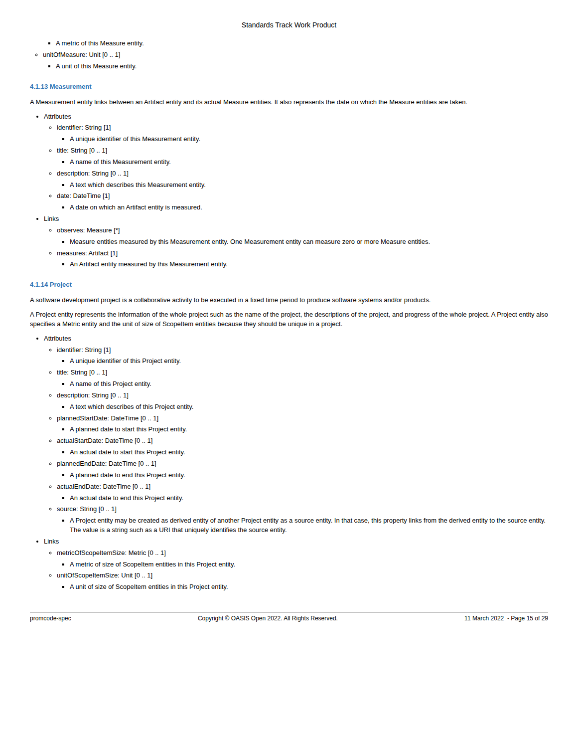Standards Track Work Product
A metric of this Measure entity.
unitOfMeasure: Unit [0 .. 1]
A unit of this Measure entity.
4.1.13 Measurement
A Measurement entity links between an Artifact entity and its actual Measure entities. It also represents the date on which the Measure entities are taken.
Attributes
identifier: String [1]
A unique identifier of this Measurement entity.
title: String [0 .. 1]
A name of this Measurement entity.
description: String [0 .. 1]
A text which describes this Measurement entity.
date: DateTime [1]
A date on which an Artifact entity is measured.
Links
observes: Measure [*]
Measure entities measured by this Measurement entity. One Measurement entity can measure zero or more Measure entities.
measures: Artifact [1]
An Artifact entity measured by this Measurement entity.
4.1.14 Project
A software development project is a collaborative activity to be executed in a fixed time period to produce software systems and/or products.
A Project entity represents the information of the whole project such as the name of the project, the descriptions of the project, and progress of the whole project. A Project entity also specifies a Metric entity and the unit of size of ScopeItem entities because they should be unique in a project.
Attributes
identifier: String [1]
A unique identifier of this Project entity.
title: String [0 .. 1]
A name of this Project entity.
description: String [0 .. 1]
A text which describes of this Project entity.
plannedStartDate: DateTime [0 .. 1]
A planned date to start this Project entity.
actualStartDate: DateTime [0 .. 1]
An actual date to start this Project entity.
plannedEndDate: DateTime [0 .. 1]
A planned date to end this Project entity.
actualEndDate: DateTime [0 .. 1]
An actual date to end this Project entity.
source: String [0 .. 1]
A Project entity may be created as derived entity of another Project entity as a source entity. In that case, this property links from the derived entity to the source entity. The value is a string such as a URI that uniquely identifies the source entity.
Links
metricOfScopeItemSize: Metric [0 .. 1]
A metric of size of ScopeItem entities in this Project entity.
unitOfScopeItemSize: Unit [0 .. 1]
A unit of size of ScopeItem entities in this Project entity.
promcode-spec Copyright © OASIS Open 2022. All Rights Reserved. 11 March 2022 - Page 15 of 29